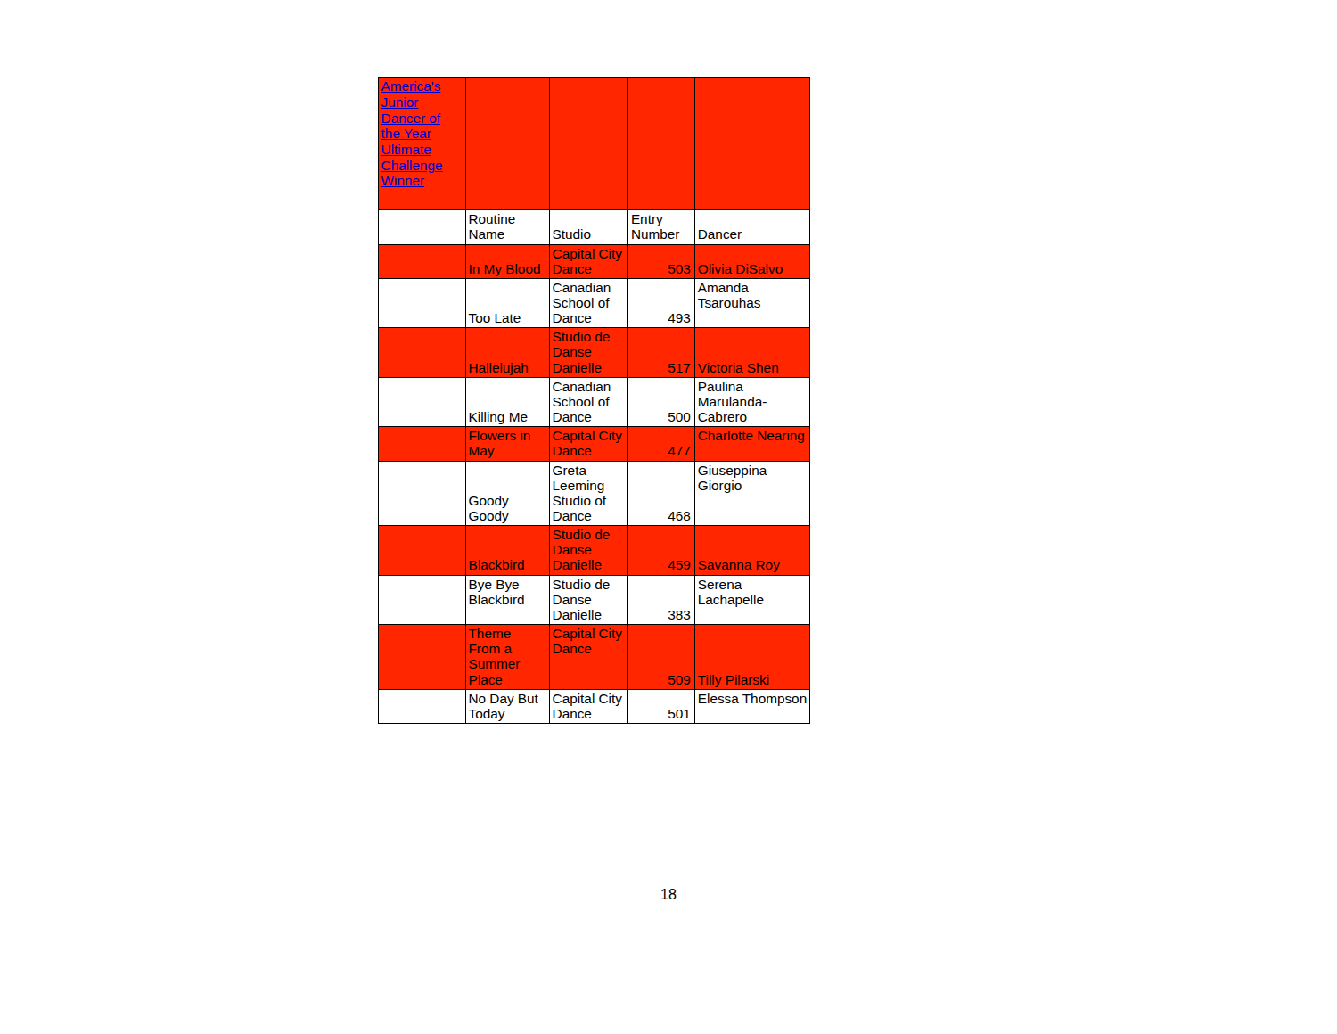| America's Junior Dancer of the Year Ultimate Challenge Winner | | | | |
| | Routine Name | Studio | Entry Number | Dancer |
| | In My Blood | Capital City Dance | 503 | Olivia DiSalvo |
| | Too Late | Canadian School of Dance | 493 | Amanda Tsarouhas |
| | Hallelujah | Studio de Danse Danielle | 517 | Victoria Shen |
| | Killing Me | Canadian School of Dance | 500 | Paulina Marulanda-Cabrero |
| | Flowers in May | Capital City Dance | 477 | Charlotte Nearing |
| | Goody Goody | Greta Leeming Studio of Dance | 468 | Giuseppina Giorgio |
| | Blackbird | Studio de Danse Danielle | 459 | Savanna Roy |
| | Bye Bye Blackbird | Studio de Danse Danielle | 383 | Serena Lachapelle |
| | Theme From a Summer Place | Capital City Dance | 509 | Tilly Pilarski |
| | No Day But Today | Capital City Dance | 501 | Elessa Thompson |
18